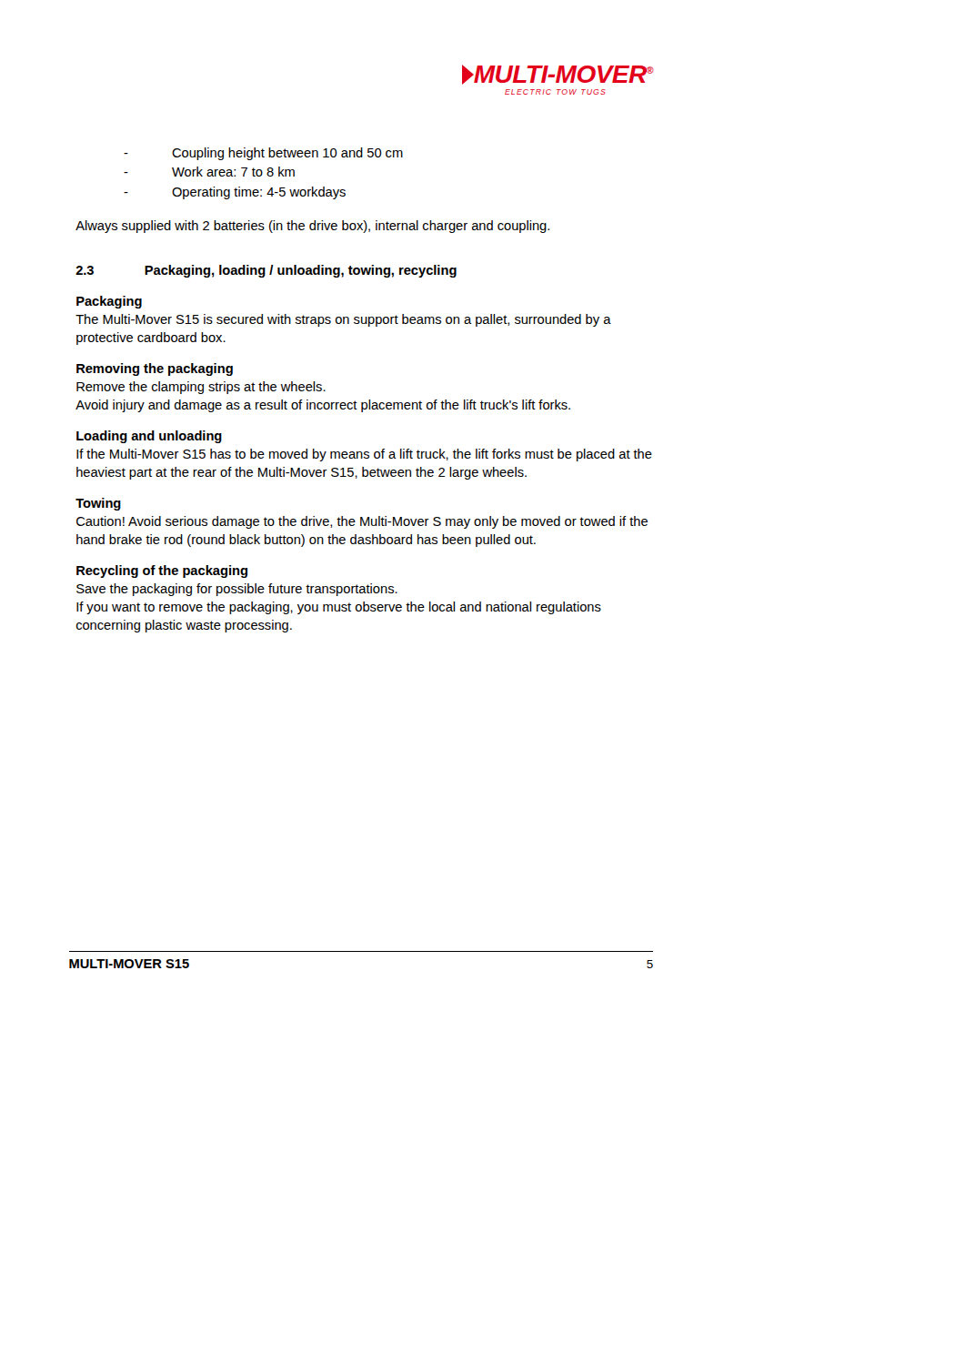MULTI-MOVER®
ELECTRIC TOW TUGS
Coupling height between 10 and 50 cm
Work area: 7 to 8 km
Operating time: 4-5 workdays
Always supplied with 2 batteries (in the drive box), internal charger and coupling.
2.3 Packaging, loading / unloading, towing, recycling
Packaging
The Multi-Mover S15 is secured with straps on support beams on a pallet, surrounded by a protective cardboard box.
Removing the packaging
Remove the clamping strips at the wheels.
Avoid injury and damage as a result of incorrect placement of the lift truck's lift forks.
Loading and unloading
If the Multi-Mover S15 has to be moved by means of a lift truck, the lift forks must be placed at the heaviest part at the rear of the Multi-Mover S15, between the 2 large wheels.
Towing
Caution! Avoid serious damage to the drive, the Multi-Mover S may only be moved or towed if the hand brake tie rod (round black button) on the dashboard has been pulled out.
Recycling of the packaging
Save the packaging for possible future transportations.
If you want to remove the packaging, you must observe the local and national regulations concerning plastic waste processing.
MULTI-MOVER S15 5